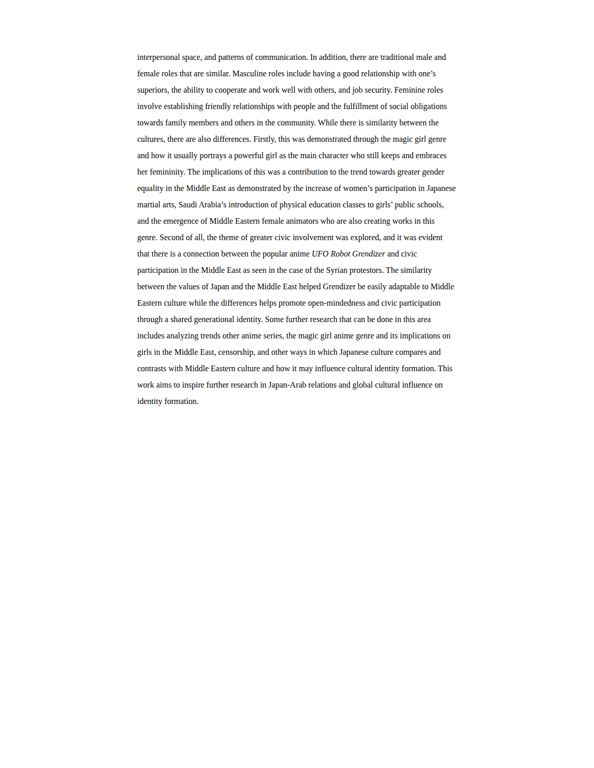interpersonal space, and patterns of communication. In addition, there are traditional male and female roles that are similar. Masculine roles include having a good relationship with one’s superiors, the ability to cooperate and work well with others, and job security. Feminine roles involve establishing friendly relationships with people and the fulfillment of social obligations towards family members and others in the community. While there is similarity between the cultures, there are also differences. Firstly, this was demonstrated through the magic girl genre and how it usually portrays a powerful girl as the main character who still keeps and embraces her femininity. The implications of this was a contribution to the trend towards greater gender equality in the Middle East as demonstrated by the increase of women’s participation in Japanese martial arts, Saudi Arabia’s introduction of physical education classes to girls’ public schools, and the emergence of Middle Eastern female animators who are also creating works in this genre. Second of all, the theme of greater civic involvement was explored, and it was evident that there is a connection between the popular anime UFO Robot Grendizer and civic participation in the Middle East as seen in the case of the Syrian protestors. The similarity between the values of Japan and the Middle East helped Grendizer be easily adaptable to Middle Eastern culture while the differences helps promote open-mindedness and civic participation through a shared generational identity. Some further research that can be done in this area includes analyzing trends other anime series, the magic girl anime genre and its implications on girls in the Middle East, censorship, and other ways in which Japanese culture compares and contrasts with Middle Eastern culture and how it may influence cultural identity formation. This work aims to inspire further research in Japan-Arab relations and global cultural influence on identity formation.